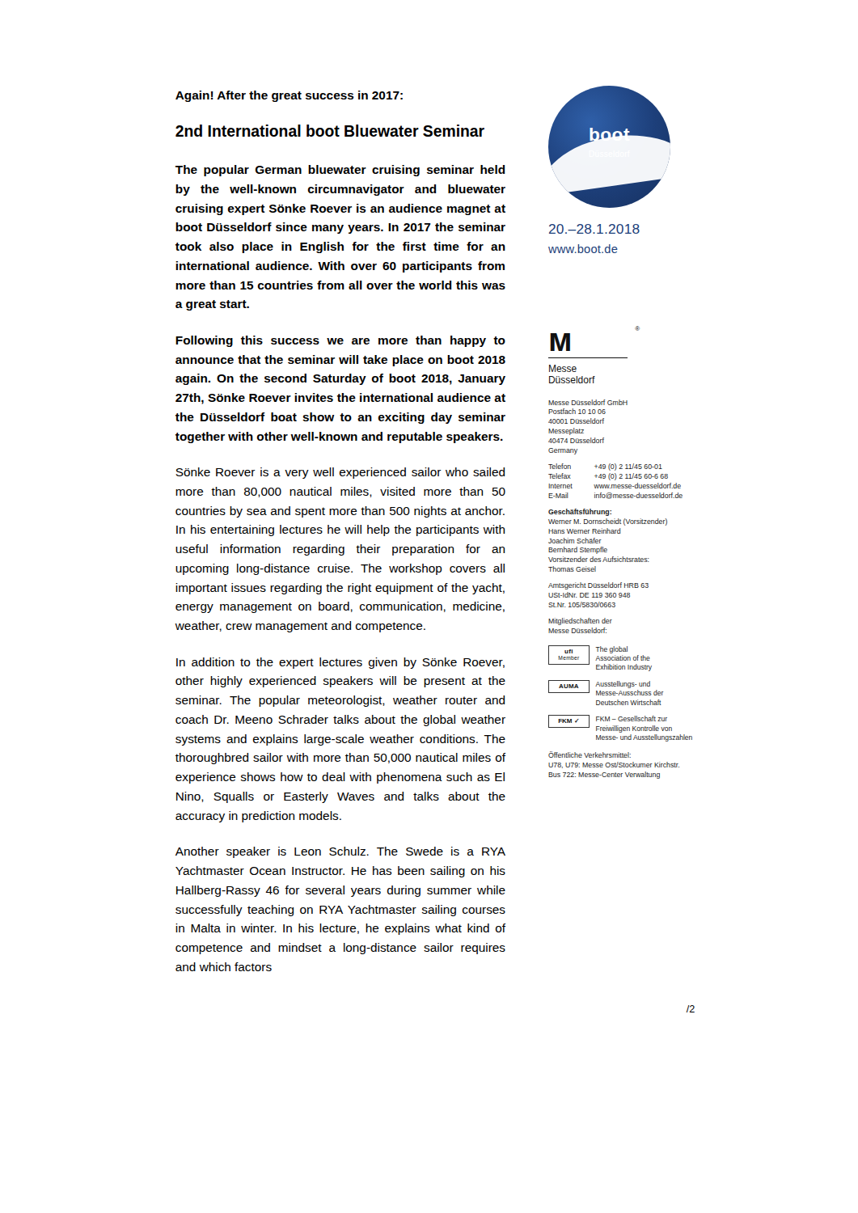Again! After the great success in 2017:
2nd International boot Bluewater Seminar
The popular German bluewater cruising seminar held by the well-known circumnavigator and bluewater cruising expert Sönke Roever is an audience magnet at boot Düsseldorf since many years. In 2017 the seminar took also place in English for the first time for an international audience. With over 60 participants from more than 15 countries from all over the world this was a great start.
Following this success we are more than happy to announce that the seminar will take place on boot 2018 again. On the second Saturday of boot 2018, January 27th, Sönke Roever invites the international audience at the Düsseldorf boat show to an exciting day seminar together with other well-known and reputable speakers.
Sönke Roever is a very well experienced sailor who sailed more than 80,000 nautical miles, visited more than 50 countries by sea and spent more than 500 nights at anchor. In his entertaining lectures he will help the participants with useful information regarding their preparation for an upcoming long-distance cruise. The workshop covers all important issues regarding the right equipment of the yacht, energy management on board, communication, medicine, weather, crew management and competence.
In addition to the expert lectures given by Sönke Roever, other highly experienced speakers will be present at the seminar. The popular meteorologist, weather router and coach Dr. Meeno Schrader talks about the global weather systems and explains large-scale weather conditions. The thoroughbred sailor with more than 50,000 nautical miles of experience shows how to deal with phenomena such as El Nino, Squalls or Easterly Waves and talks about the accuracy in prediction models.
Another speaker is Leon Schulz. The Swede is a RYA Yachtmaster Ocean Instructor. He has been sailing on his Hallberg-Rassy 46 for several years during summer while successfully teaching on RYA Yachtmaster sailing courses in Malta in winter. In his lecture, he explains what kind of competence and mindset a long-distance sailor requires and which factors
boot
Düsseldorf
20.–28.1.2018 www.boot.de
®
ᴍ
Messe
Düsseldorf
Messe Düsseldorf GmbH
Postfach 10 10 06
40001 Düsseldorf
Messeplatz
40474 Düsseldorf
Germany
Telefon+49 (0) 2 11/45 60-01
Telefax+49 (0) 2 11/45 60-6 68
Internet www.messe-duesseldorf.de
E-Mail info@messe-duesseldorf.de
Geschäftsführung:
Werner M. Dornscheidt (Vorsitzender)
Hans Werner Reinhard
Joachim Schäfer
Bernhard Stempfle
Vorsitzender des Aufsichtsrates:
Thomas Geisel
Amtsgericht Düsseldorf HRB 63
USt-IdNr. DE 119 360 948
St.Nr. 105/5830/0663
Mitgliedschaften der
Messe Düsseldorf:
ufi
Member
The global
Association of the
Exhibition Industry
AUMA
Ausstellungs- und
Messe-Ausschuss der
Deutschen Wirtschaft
FKM
FKM – Gesellschaft zur
Freiwilligen Kontrolle von
Messe- und Ausstellungszahlen
Öffentliche Verkehrsmittel:
U78, U79: Messe Ost/Stockumer Kirchstr.
Bus 722: Messe-Center Verwaltung
/2